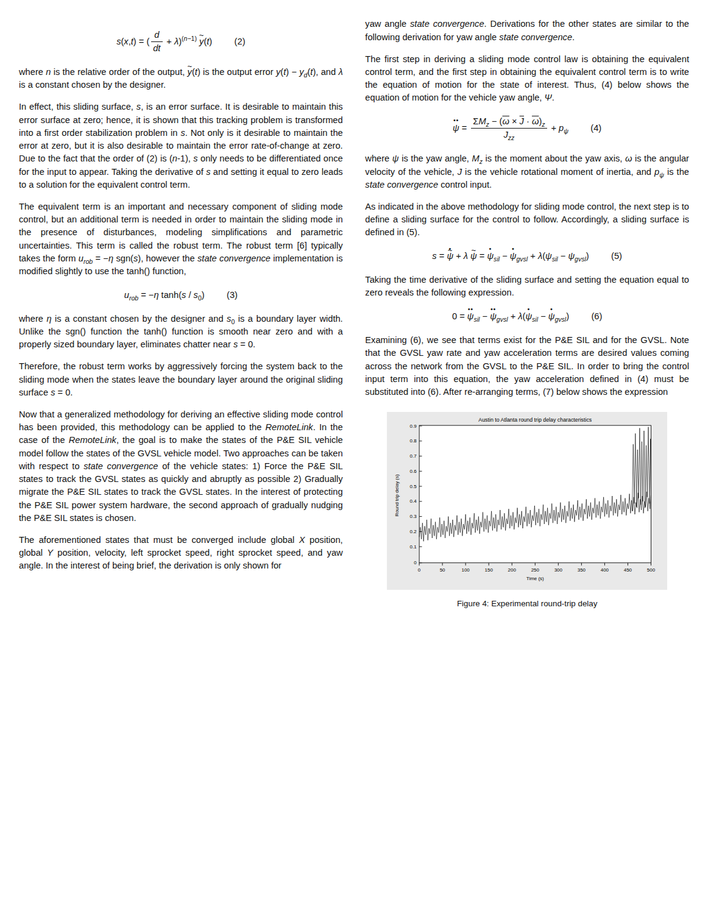s(x,t) = (ddt + λ)(n−1) ~y(t)
(2)
where n is the relative order of the output, ~y(t) is the output error y(t) − yd(t), and λ is a constant chosen by the designer.
In effect, this sliding surface, s, is an error surface. It is desirable to maintain this error surface at zero; hence, it is shown that this tracking problem is transformed into a first order stabilization problem in s. Not only is it desirable to maintain the error at zero, but it is also desirable to maintain the error rate-of-change at zero. Due to the fact that the order of (2) is (n-1), s only needs to be differentiated once for the input to appear. Taking the derivative of s and setting it equal to zero leads to a solution for the equivalent control term.
The equivalent term is an important and necessary component of sliding mode control, but an additional term is needed in order to maintain the sliding mode in the presence of disturbances, modeling simplifications and parametric uncertainties. This term is called the robust term. The robust term [6] typically takes the form urob = −η sgn(s), however the state convergence implementation is modified slightly to use the tanh() function,
urob = −η tanh(s / s0)
(3)
where η is a constant chosen by the designer and s0 is a boundary layer width. Unlike the sgn() function the tanh() function is smooth near zero and with a properly sized boundary layer, eliminates chatter near s = 0.
Therefore, the robust term works by aggressively forcing the system back to the sliding mode when the states leave the boundary layer around the original sliding surface s = 0.
Now that a generalized methodology for deriving an effective sliding mode control has been provided, this methodology can be applied to the RemoteLink. In the case of the RemoteLink, the goal is to make the states of the P&E SIL vehicle model follow the states of the GVSL vehicle model. Two approaches can be taken with respect to state convergence of the vehicle states: 1) Force the P&E SIL states to track the GVSL states as quickly and abruptly as possible 2) Gradually migrate the P&E SIL states to track the GVSL states. In the interest of protecting the P&E SIL power system hardware, the second approach of gradually nudging the P&E SIL states is chosen.
The aforementioned states that must be converged include global X position, global Y position, velocity, left sprocket speed, right sprocket speed, and yaw angle. In the interest of being brief, the derivation is only shown for
yaw angle state convergence. Derivations for the other states are similar to the following derivation for yaw angle state convergence.
The first step in deriving a sliding mode control law is obtaining the equivalent control term, and the first step in obtaining the equivalent control term is to write the equation of motion for the state of interest. Thus, (4) below shows the equation of motion for the vehicle yaw angle, Ψ.
••ψ = ΣMz − (ω × J · ω)z Jzz + pψ
(4)
where ψ is the yaw angle, Mz is the moment about the yaw axis, ω is the angular velocity of the vehicle, J is the vehicle rotational moment of inertia, and pψ is the state convergence control input.
As indicated in the above methodology for sliding mode control, the next step is to define a sliding surface for the control to follow. Accordingly, a sliding surface is defined in (5).
s = •~ψ + λ ~ψ = •ψsil − •ψgvsl + λ(ψsil − ψgvsl)
(5)
Taking the time derivative of the sliding surface and setting the equation equal to zero reveals the following expression.
0 = ••ψsil − ••ψgvsl + λ(•ψsil − •ψgvsl)
(6)
Examining (6), we see that terms exist for the P&E SIL and for the GVSL. Note that the GVSL yaw rate and yaw acceleration terms are desired values coming across the network from the GVSL to the P&E SIL. In order to bring the control input term into this equation, the yaw acceleration defined in (4) must be substituted into (6). After re-arranging terms, (7) below shows the expression
Austin to Atlanta round trip delay characteristics 0.9 0.8 0.7 0.6 0.5 0.4 0.3 0.2 0.1 0 0 50 100 150 200 250 300 350 400 450 500 Time (s) Round trip delay (s)
Figure 4: Experimental round-trip delay